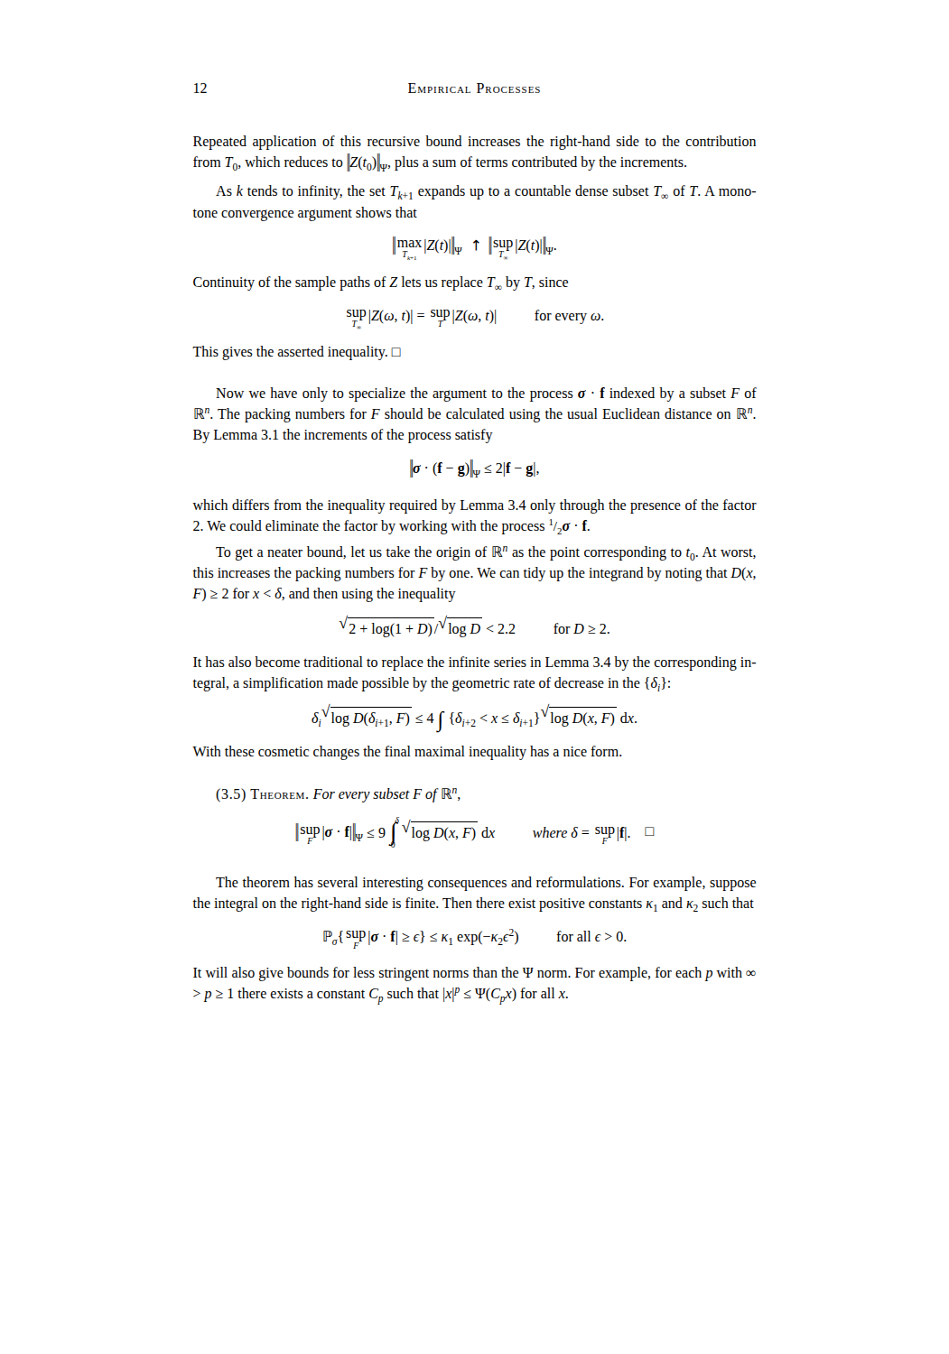12 Empirical Processes
Repeated application of this recursive bound increases the right-hand side to the contribution from T0, which reduces to ‖Z(t0)‖Ψ, plus a sum of terms contributed by the increments.
As k tends to infinity, the set Tk+1 expands up to a countable dense subset T∞ of T. A monotone convergence argument shows that
‖max Tk+1|Z(t)|‖Ψ ↗ ‖sup T∞|Z(t)|‖Ψ.
Continuity of the sample paths of Z lets us replace T∞ by T, since
sup T∞|Z(ω, t)| = sup T|Z(ω, t)| for every ω.
This gives the asserted inequality. □
Now we have only to specialize the argument to the process σ · f indexed by a subset F of ℝn. The packing numbers for F should be calculated using the usual Euclidean distance on ℝn. By Lemma 3.1 the increments of the process satisfy
‖σ · (f − g)‖Ψ ≤ 2|f − g|,
which differs from the inequality required by Lemma 3.4 only through the presence of the factor 2. We could eliminate the factor by working with the process 1/2 σ · f.
To get a neater bound, let us take the origin of ℝn as the point corresponding to t0. At worst, this increases the packing numbers for F by one. We can tidy up the integrand by noting that D(x, F) ≥ 2 for x < δ, and then using the inequality
2 + log(1 + D)/log D < 2.2 for D ≥ 2.
It has also become traditional to replace the infinite series in Lemma 3.4 by the corresponding integral, a simplification made possible by the geometric rate of decrease in the {δi}:
δi log D(δi+1, F) ≤ 4 ∫ {δi+2 < x ≤ δi+1}log D(x, F) dx.
With these cosmetic changes the final maximal inequality has a nice form.
(3.5) Theorem. For every subset F of ℝn,
‖sup F|σ · f|‖Ψ ≤ 9 ∫δ 0 log D(x, F) dx where δ = sup F|f|. □
The theorem has several interesting consequences and reformulations. For example, suppose the integral on the right-hand side is finite. Then there exist positive constants κ1 and κ2 such that
ℙσ{sup F|σ · f| ≥ ϵ} ≤ κ1 exp(−κ2ϵ2) for all ϵ > 0.
It will also give bounds for less stringent norms than the Ψ norm. For example, for each p with ∞ > p ≥ 1 there exists a constant Cp such that |x|p ≤ Ψ(Cpx) for all x.